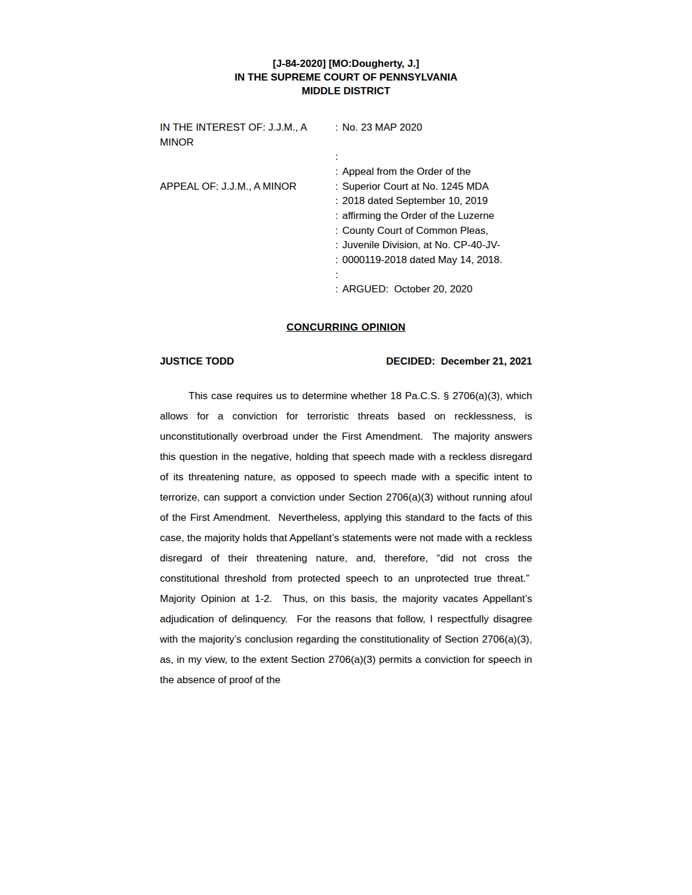[J-84-2020] [MO:Dougherty, J.]
IN THE SUPREME COURT OF PENNSYLVANIA
MIDDLE DISTRICT
| IN THE INTEREST OF: J.J.M., A MINOR | : | No. 23 MAP 2020 |
| | : | |
| | : | Appeal from the Order of the |
| APPEAL OF: J.J.M., A MINOR | : | Superior Court at No. 1245 MDA |
| | : | 2018 dated September 10, 2019 |
| | : | affirming the Order of the Luzerne |
| | : | County Court of Common Pleas, |
| | : | Juvenile Division, at No. CP-40-JV- |
| | : | 0000119-2018 dated May 14, 2018. |
| | : | |
| | : | ARGUED: October 20, 2020 |
CONCURRING OPINION
JUSTICE TODD DECIDED: December 21, 2021
This case requires us to determine whether 18 Pa.C.S. § 2706(a)(3), which allows for a conviction for terroristic threats based on recklessness, is unconstitutionally overbroad under the First Amendment. The majority answers this question in the negative, holding that speech made with a reckless disregard of its threatening nature, as opposed to speech made with a specific intent to terrorize, can support a conviction under Section 2706(a)(3) without running afoul of the First Amendment. Nevertheless, applying this standard to the facts of this case, the majority holds that Appellant’s statements were not made with a reckless disregard of their threatening nature, and, therefore, “did not cross the constitutional threshold from protected speech to an unprotected true threat.” Majority Opinion at 1-2. Thus, on this basis, the majority vacates Appellant’s adjudication of delinquency. For the reasons that follow, I respectfully disagree with the majority’s conclusion regarding the constitutionality of Section 2706(a)(3), as, in my view, to the extent Section 2706(a)(3) permits a conviction for speech in the absence of proof of the